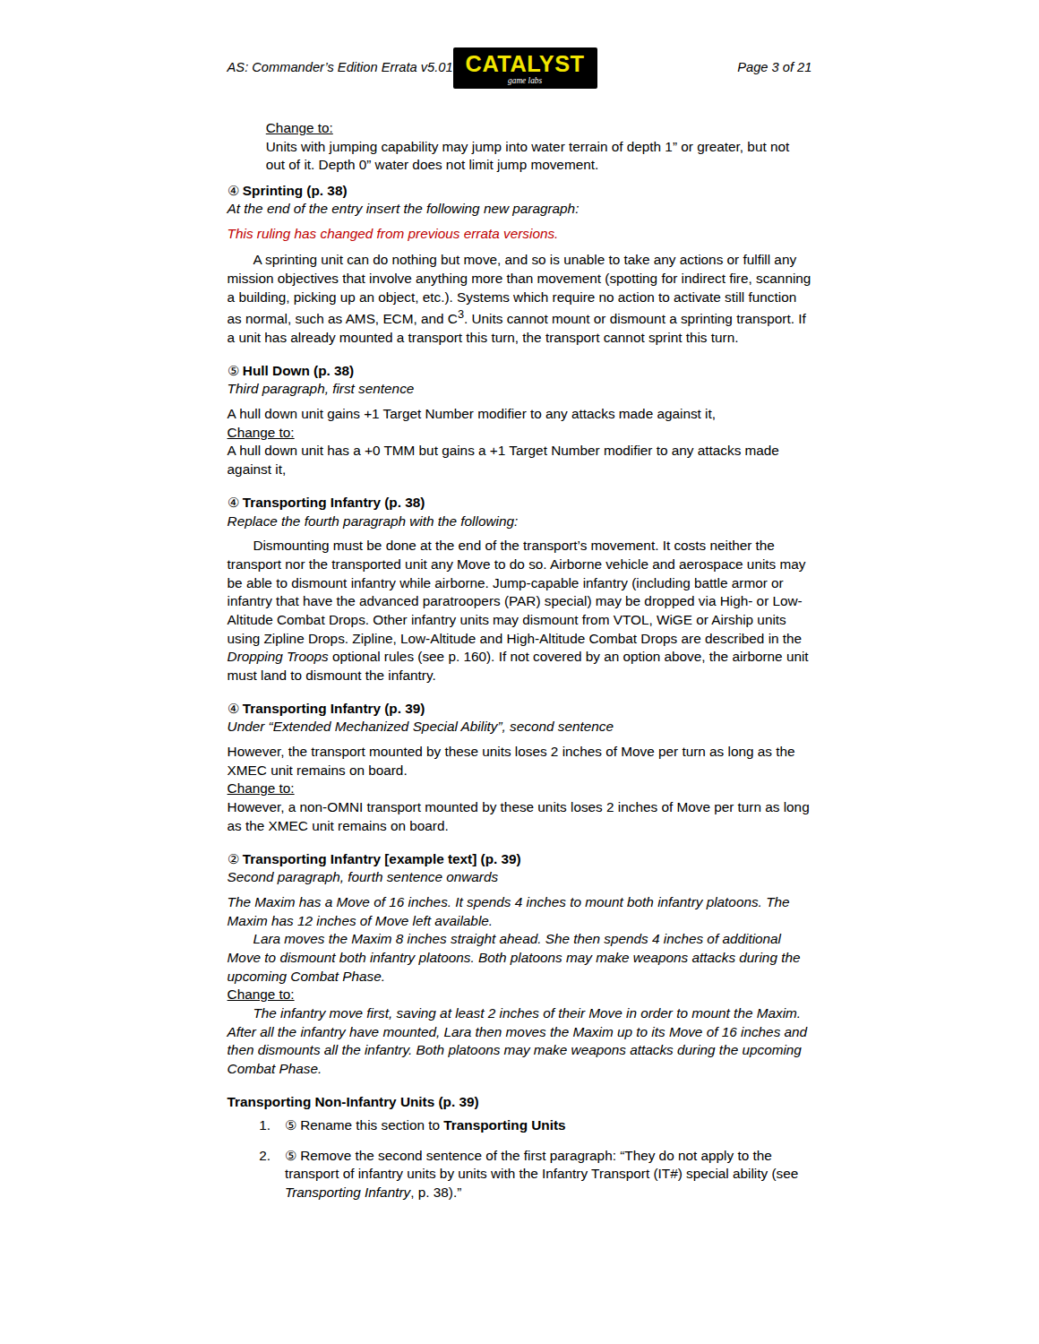AS: Commander’s Edition Errata v5.01
CATALYST game labs
Page 3 of 21
Change to:
Units with jumping capability may jump into water terrain of depth 1” or greater, but not out of it. Depth 0” water does not limit jump movement.
④ Sprinting (p. 38)
At the end of the entry insert the following new paragraph:
This ruling has changed from previous errata versions.
A sprinting unit can do nothing but move, and so is unable to take any actions or fulfill any mission objectives that involve anything more than movement (spotting for indirect fire, scanning a building, picking up an object, etc.). Systems which require no action to activate still function as normal, such as AMS, ECM, and C3. Units cannot mount or dismount a sprinting transport. If a unit has already mounted a transport this turn, the transport cannot sprint this turn.
⑤ Hull Down (p. 38)
Third paragraph, first sentence
A hull down unit gains +1 Target Number modifier to any attacks made against it,
Change to:
A hull down unit has a +0 TMM but gains a +1 Target Number modifier to any attacks made against it,
④ Transporting Infantry (p. 38)
Replace the fourth paragraph with the following:
Dismounting must be done at the end of the transport’s movement. It costs neither the transport nor the transported unit any Move to do so. Airborne vehicle and aerospace units may be able to dismount infantry while airborne. Jump-capable infantry (including battle armor or infantry that have the advanced paratroopers (PAR) special) may be dropped via High- or Low-Altitude Combat Drops. Other infantry units may dismount from VTOL, WiGE or Airship units using Zipline Drops. Zipline, Low-Altitude and High-Altitude Combat Drops are described in the Dropping Troops optional rules (see p. 160). If not covered by an option above, the airborne unit must land to dismount the infantry.
④ Transporting Infantry (p. 39)
Under “Extended Mechanized Special Ability”, second sentence
However, the transport mounted by these units loses 2 inches of Move per turn as long as the XMEC unit remains on board.
Change to:
However, a non-OMNI transport mounted by these units loses 2 inches of Move per turn as long as the XMEC unit remains on board.
② Transporting Infantry [example text] (p. 39)
Second paragraph, fourth sentence onwards
The Maxim has a Move of 16 inches. It spends 4 inches to mount both infantry platoons. The Maxim has 12 inches of Move left available.
Lara moves the Maxim 8 inches straight ahead. She then spends 4 inches of additional Move to dismount both infantry platoons. Both platoons may make weapons attacks during the upcoming Combat Phase.
Change to:
The infantry move first, saving at least 2 inches of their Move in order to mount the Maxim. After all the infantry have mounted, Lara then moves the Maxim up to its Move of 16 inches and then dismounts all the infantry. Both platoons may make weapons attacks during the upcoming Combat Phase.
Transporting Non-Infantry Units (p. 39)
⑤ Rename this section to Transporting Units
⑤ Remove the second sentence of the first paragraph: “They do not apply to the transport of infantry units by units with the Infantry Transport (IT#) special ability (see Transporting Infantry, p. 38).”